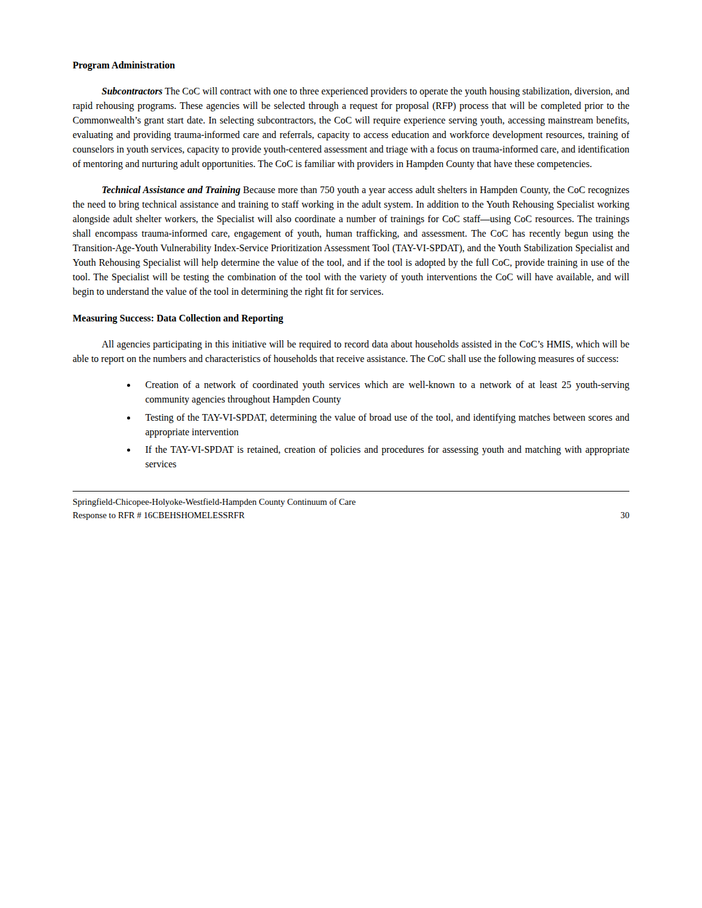Program Administration
Subcontractors The CoC will contract with one to three experienced providers to operate the youth housing stabilization, diversion, and rapid rehousing programs. These agencies will be selected through a request for proposal (RFP) process that will be completed prior to the Commonwealth’s grant start date. In selecting subcontractors, the CoC will require experience serving youth, accessing mainstream benefits, evaluating and providing trauma-informed care and referrals, capacity to access education and workforce development resources, training of counselors in youth services, capacity to provide youth-centered assessment and triage with a focus on trauma-informed care, and identification of mentoring and nurturing adult opportunities. The CoC is familiar with providers in Hampden County that have these competencies.
Technical Assistance and Training Because more than 750 youth a year access adult shelters in Hampden County, the CoC recognizes the need to bring technical assistance and training to staff working in the adult system. In addition to the Youth Rehousing Specialist working alongside adult shelter workers, the Specialist will also coordinate a number of trainings for CoC staff—using CoC resources. The trainings shall encompass trauma-informed care, engagement of youth, human trafficking, and assessment. The CoC has recently begun using the Transition-Age-Youth Vulnerability Index-Service Prioritization Assessment Tool (TAY-VI-SPDAT), and the Youth Stabilization Specialist and Youth Rehousing Specialist will help determine the value of the tool, and if the tool is adopted by the full CoC, provide training in use of the tool. The Specialist will be testing the combination of the tool with the variety of youth interventions the CoC will have available, and will begin to understand the value of the tool in determining the right fit for services.
Measuring Success: Data Collection and Reporting
All agencies participating in this initiative will be required to record data about households assisted in the CoC’s HMIS, which will be able to report on the numbers and characteristics of households that receive assistance. The CoC shall use the following measures of success:
Creation of a network of coordinated youth services which are well-known to a network of at least 25 youth-serving community agencies throughout Hampden County
Testing of the TAY-VI-SPDAT, determining the value of broad use of the tool, and identifying matches between scores and appropriate intervention
If the TAY-VI-SPDAT is retained, creation of policies and procedures for assessing youth and matching with appropriate services
Springfield-Chicopee-Holyoke-Westfield-Hampden County Continuum of Care
Response to RFR # 16CBEHSHOMELESSRFR 30